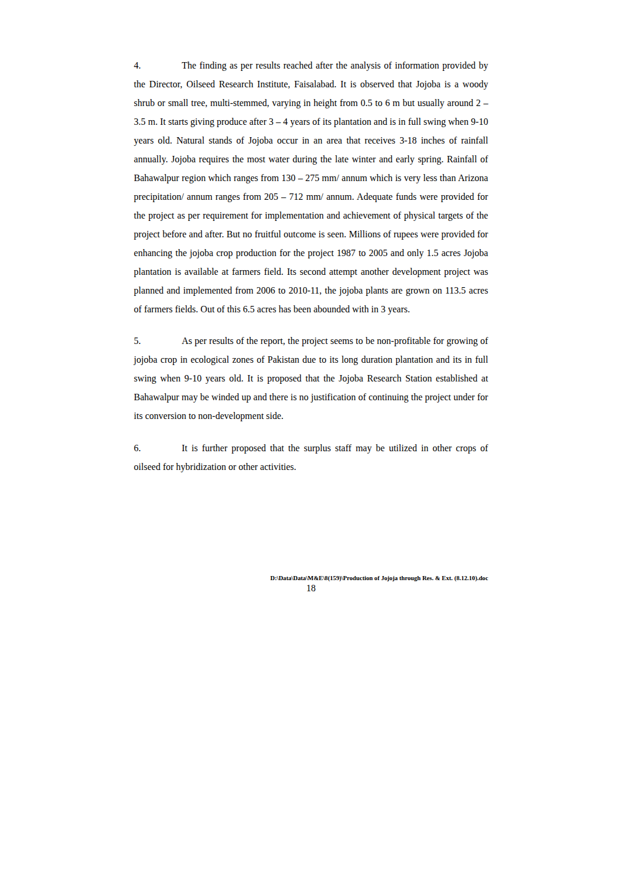4. The finding as per results reached after the analysis of information provided by the Director, Oilseed Research Institute, Faisalabad. It is observed that Jojoba is a woody shrub or small tree, multi-stemmed, varying in height from 0.5 to 6 m but usually around 2 – 3.5 m. It starts giving produce after 3 – 4 years of its plantation and is in full swing when 9-10 years old. Natural stands of Jojoba occur in an area that receives 3-18 inches of rainfall annually. Jojoba requires the most water during the late winter and early spring. Rainfall of Bahawalpur region which ranges from 130 – 275 mm/ annum which is very less than Arizona precipitation/ annum ranges from 205 – 712 mm/ annum. Adequate funds were provided for the project as per requirement for implementation and achievement of physical targets of the project before and after. But no fruitful outcome is seen. Millions of rupees were provided for enhancing the jojoba crop production for the project 1987 to 2005 and only 1.5 acres Jojoba plantation is available at farmers field. Its second attempt another development project was planned and implemented from 2006 to 2010-11, the jojoba plants are grown on 113.5 acres of farmers fields. Out of this 6.5 acres has been abounded with in 3 years.
5. As per results of the report, the project seems to be non-profitable for growing of jojoba crop in ecological zones of Pakistan due to its long duration plantation and its in full swing when 9-10 years old. It is proposed that the Jojoba Research Station established at Bahawalpur may be winded up and there is no justification of continuing the project under for its conversion to non-development side.
6. It is further proposed that the surplus staff may be utilized in other crops of oilseed for hybridization or other activities.
D:\Data\Data\M&E\8(159)\Production of Jojoja through Res. & Ext. (8.12.10).doc
18